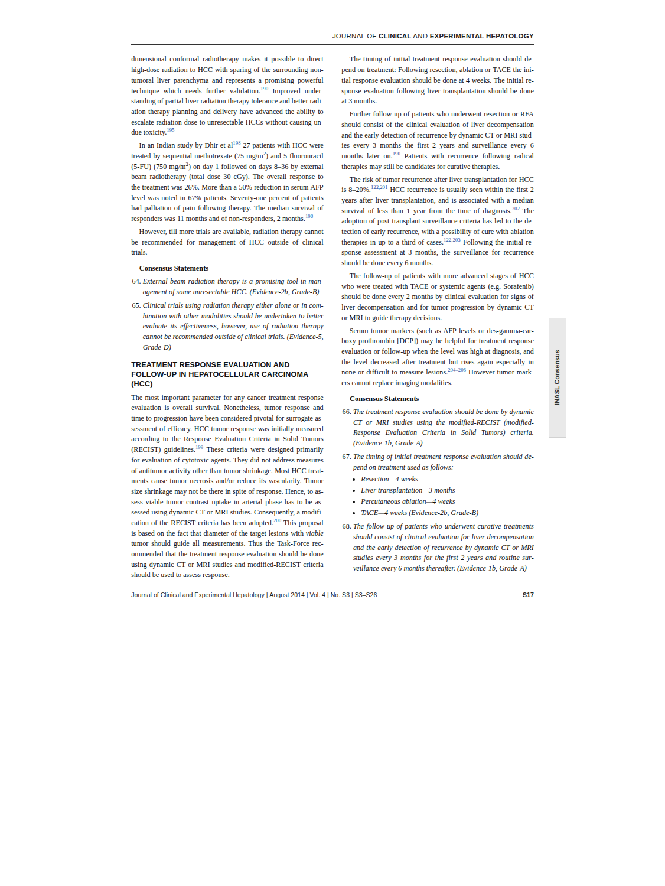Journal of Clinical and Experimental Hepatology
dimensional conformal radiotherapy makes it possible to direct high-dose radiation to HCC with sparing of the surrounding non-tumoral liver parenchyma and represents a promising powerful technique which needs further validation.190 Improved understanding of partial liver radiation therapy tolerance and better radiation therapy planning and delivery have advanced the ability to escalate radiation dose to unresectable HCCs without causing undue toxicity.195
In an Indian study by Dhir et al198 27 patients with HCC were treated by sequential methotrexate (75 mg/m2) and 5-fluorouracil (5-FU) (750 mg/m2) on day 1 followed on days 8–36 by external beam radiotherapy (total dose 30 cGy). The overall response to the treatment was 26%. More than a 50% reduction in serum AFP level was noted in 67% patients. Seventy-one percent of patients had palliation of pain following therapy. The median survival of responders was 11 months and of non-responders, 2 months.198
However, till more trials are available, radiation therapy cannot be recommended for management of HCC outside of clinical trials.
Consensus Statements
External beam radiation therapy is a promising tool in management of some unresectable HCC. (Evidence-2b, Grade-B)
Clinical trials using radiation therapy either alone or in combination with other modalities should be undertaken to better evaluate its effectiveness, however, use of radiation therapy cannot be recommended outside of clinical trials. (Evidence-5, Grade-D)
Treatment Response Evaluation and Follow-up in Hepatocellular Carcinoma (HCC)
The most important parameter for any cancer treatment response evaluation is overall survival. Nonetheless, tumor response and time to progression have been considered pivotal for surrogate assessment of efficacy. HCC tumor response was initially measured according to the Response Evaluation Criteria in Solid Tumors (RECIST) guidelines.199 These criteria were designed primarily for evaluation of cytotoxic agents. They did not address measures of antitumor activity other than tumor shrinkage. Most HCC treatments cause tumor necrosis and/or reduce its vascularity. Tumor size shrinkage may not be there in spite of response. Hence, to assess viable tumor contrast uptake in arterial phase has to be assessed using dynamic CT or MRI studies. Consequently, a modification of the RECIST criteria has been adopted.200 This proposal is based on the fact that diameter of the target lesions with viable tumor should guide all measurements. Thus the Task-Force recommended that the treatment response evaluation should be done using dynamic CT or MRI studies and modified-RECIST criteria should be used to assess response.
The timing of initial treatment response evaluation should depend on treatment: Following resection, ablation or TACE the initial response evaluation should be done at 4 weeks. The initial response evaluation following liver transplantation should be done at 3 months.
Further follow-up of patients who underwent resection or RFA should consist of the clinical evaluation of liver decompensation and the early detection of recurrence by dynamic CT or MRI studies every 3 months the first 2 years and surveillance every 6 months later on.190 Patients with recurrence following radical therapies may still be candidates for curative therapies.
The risk of tumor recurrence after liver transplantation for HCC is 8–20%.122,201 HCC recurrence is usually seen within the first 2 years after liver transplantation, and is associated with a median survival of less than 1 year from the time of diagnosis.202 The adoption of post-transplant surveillance criteria has led to the detection of early recurrence, with a possibility of cure with ablation therapies in up to a third of cases.122,203 Following the initial response assessment at 3 months, the surveillance for recurrence should be done every 6 months.
The follow-up of patients with more advanced stages of HCC who were treated with TACE or systemic agents (e.g. Sorafenib) should be done every 2 months by clinical evaluation for signs of liver decompensation and for tumor progression by dynamic CT or MRI to guide therapy decisions.
Serum tumor markers (such as AFP levels or des-gamma-carboxy prothrombin [DCP]) may be helpful for treatment response evaluation or follow-up when the level was high at diagnosis, and the level decreased after treatment but rises again especially in none or difficult to measure lesions.204–206 However tumor markers cannot replace imaging modalities.
Consensus Statements
The treatment response evaluation should be done by dynamic CT or MRI studies using the modified-RECIST (modified-Response Evaluation Criteria in Solid Tumors) criteria. (Evidence-1b, Grade-A)
The timing of initial treatment response evaluation should depend on treatment used as follows:
Resection—4 weeks
Liver transplantation—3 months
Percutaneous ablation—4 weeks
TACE—4 weeks (Evidence-2b, Grade-B)
The follow-up of patients who underwent curative treatments should consist of clinical evaluation for liver decompensation and the early detection of recurrence by dynamic CT or MRI studies every 3 months for the first 2 years and routine surveillance every 6 months thereafter. (Evidence-1b, Grade-A)
INASL Consensus
Journal of Clinical and Experimental Hepatology | August 2014 | Vol. 4 | No. S3 | S3–S26
S17